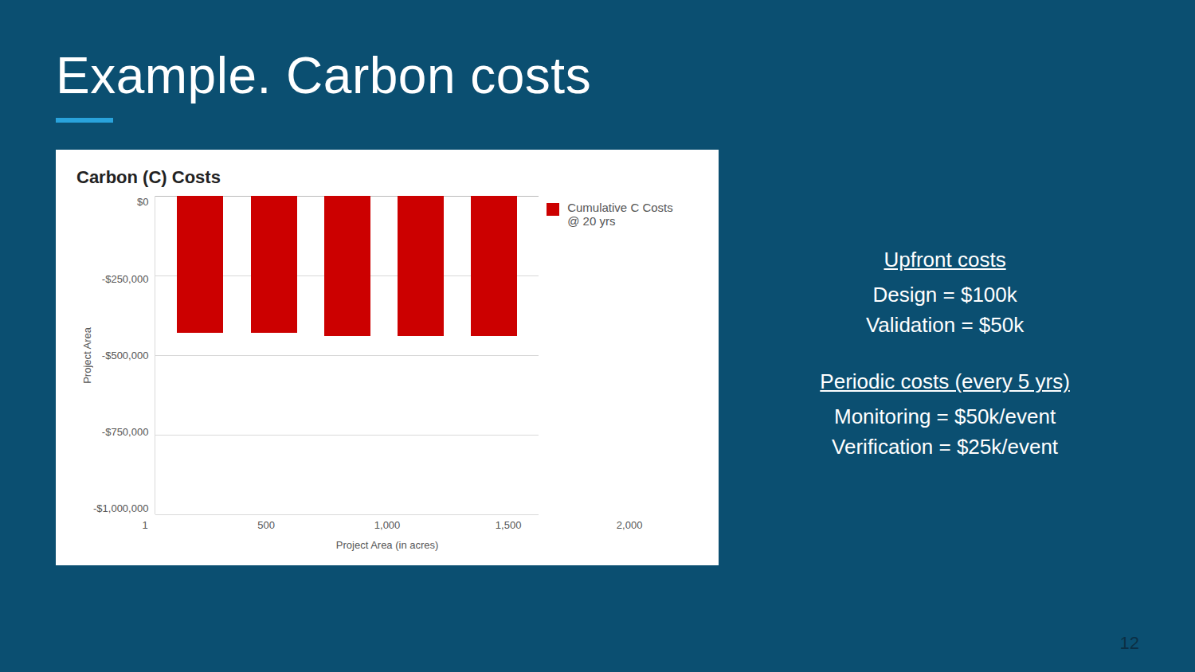Example. Carbon costs
Carbon (C) Costs
Project Area
$0 -$250,000 -$500,000 -$750,000 -$1,000,000
Cumulative C Costs
@ 20 yrs
1 500 1,000 1,500 2,000
Project Area (in acres)
Upfront costs
Design = $100k
Validation = $50k
Periodic costs (every 5 yrs)
Monitoring = $50k/event
Verification = $25k/event
12